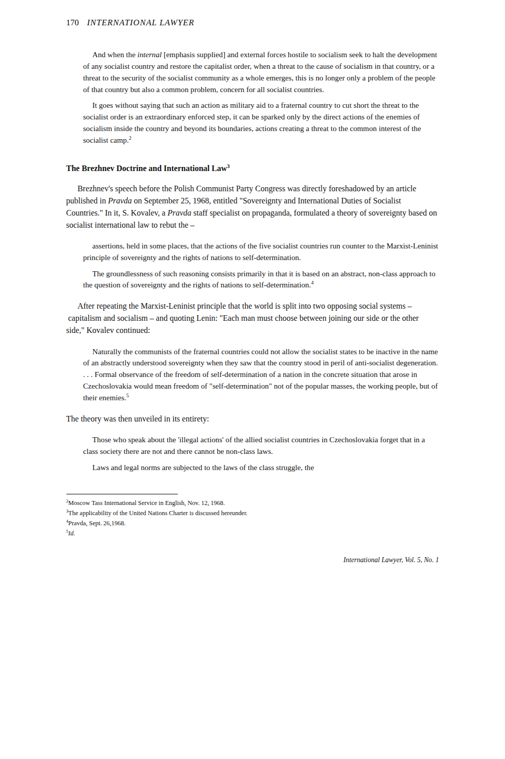170 INTERNATIONAL LAWYER
And when the internal [emphasis supplied] and external forces hostile to socialism seek to halt the development of any socialist country and restore the capitalist order, when a threat to the cause of socialism in that country, or a threat to the security of the socialist community as a whole emerges, this is no longer only a problem of the people of that country but also a common problem, concern for all socialist countries.
It goes without saying that such an action as military aid to a fraternal country to cut short the threat to the socialist order is an extraordinary enforced step, it can be sparked only by the direct actions of the enemies of socialism inside the country and beyond its boundaries, actions creating a threat to the common interest of the socialist camp.2
The Brezhnev Doctrine and International Law3
Brezhnev's speech before the Polish Communist Party Congress was directly foreshadowed by an article published in Pravda on September 25, 1968, entitled "Sovereignty and International Duties of Socialist Countries." In it, S. Kovalev, a Pravda staff specialist on propaganda, formulated a theory of sovereignty based on socialist international law to rebut the –
assertions, held in some places, that the actions of the five socialist countries run counter to the Marxist-Leninist principle of sovereignty and the rights of nations to self-determination.
The groundlessness of such reasoning consists primarily in that it is based on an abstract, non-class approach to the question of sovereignty and the rights of nations to self-determination.4
After repeating the Marxist-Leninist principle that the world is split into two opposing social systems – capitalism and socialism – and quoting Lenin: "Each man must choose between joining our side or the other side," Kovalev continued:
Naturally the communists of the fraternal countries could not allow the socialist states to be inactive in the name of an abstractly understood sovereignty when they saw that the country stood in peril of anti-socialist degeneration. . . . Formal observance of the freedom of self-determination of a nation in the concrete situation that arose in Czechoslovakia would mean freedom of "self-determination" not of the popular masses, the working people, but of their enemies.5
The theory was then unveiled in its entirety:
Those who speak about the 'illegal actions' of the allied socialist countries in Czechoslovakia forget that in a class society there are not and there cannot be non-class laws.
Laws and legal norms are subjected to the laws of the class struggle, the
2Moscow Tass International Service in English, Nov. 12, 1968.
3The applicability of the United Nations Charter is discussed hereunder.
4Pravda, Sept. 26,1968.
5Id.
International Lawyer, Vol. 5, No. 1